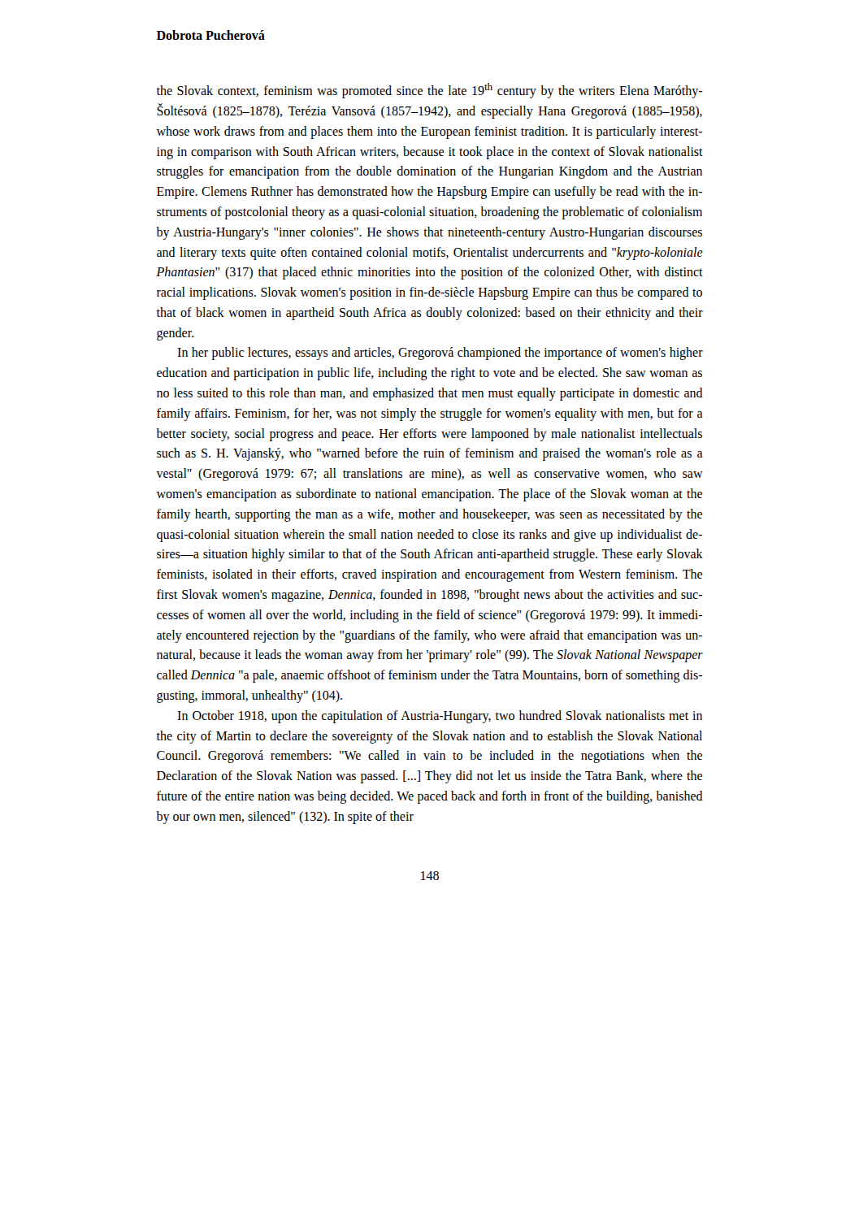Dobrota Pucherová
the Slovak context, feminism was promoted since the late 19th century by the writers Elena Maróthy-Šoltésová (1825–1878), Terézia Vansová (1857–1942), and especially Hana Gregorová (1885–1958), whose work draws from and places them into the European feminist tradition. It is particularly interesting in comparison with South African writers, because it took place in the context of Slovak nationalist struggles for emancipation from the double domination of the Hungarian Kingdom and the Austrian Empire. Clemens Ruthner has demonstrated how the Hapsburg Empire can usefully be read with the instruments of postcolonial theory as a quasi-colonial situation, broadening the problematic of colonialism by Austria-Hungary's "inner colonies". He shows that nineteenth-century Austro-Hungarian discourses and literary texts quite often contained colonial motifs, Orientalist undercurrents and "krypto-koloniale Phantasien" (317) that placed ethnic minorities into the position of the colonized Other, with distinct racial implications. Slovak women's position in fin-de-siècle Hapsburg Empire can thus be compared to that of black women in apartheid South Africa as doubly colonized: based on their ethnicity and their gender.
In her public lectures, essays and articles, Gregorová championed the importance of women's higher education and participation in public life, including the right to vote and be elected. She saw woman as no less suited to this role than man, and emphasized that men must equally participate in domestic and family affairs. Feminism, for her, was not simply the struggle for women's equality with men, but for a better society, social progress and peace. Her efforts were lampooned by male nationalist intellectuals such as S. H. Vajanský, who "warned before the ruin of feminism and praised the woman's role as a vestal" (Gregorová 1979: 67; all translations are mine), as well as conservative women, who saw women's emancipation as subordinate to national emancipation. The place of the Slovak woman at the family hearth, supporting the man as a wife, mother and housekeeper, was seen as necessitated by the quasi-colonial situation wherein the small nation needed to close its ranks and give up individualist desires—a situation highly similar to that of the South African anti-apartheid struggle. These early Slovak feminists, isolated in their efforts, craved inspiration and encouragement from Western feminism. The first Slovak women's magazine, Dennica, founded in 1898, "brought news about the activities and successes of women all over the world, including in the field of science" (Gregorová 1979: 99). It immediately encountered rejection by the "guardians of the family, who were afraid that emancipation was unnatural, because it leads the woman away from her 'primary' role" (99). The Slovak National Newspaper called Dennica "a pale, anaemic offshoot of feminism under the Tatra Mountains, born of something disgusting, immoral, unhealthy" (104).
In October 1918, upon the capitulation of Austria-Hungary, two hundred Slovak nationalists met in the city of Martin to declare the sovereignty of the Slovak nation and to establish the Slovak National Council. Gregorová remembers: "We called in vain to be included in the negotiations when the Declaration of the Slovak Nation was passed. [...] They did not let us inside the Tatra Bank, where the future of the entire nation was being decided. We paced back and forth in front of the building, banished by our own men, silenced" (132). In spite of their
148